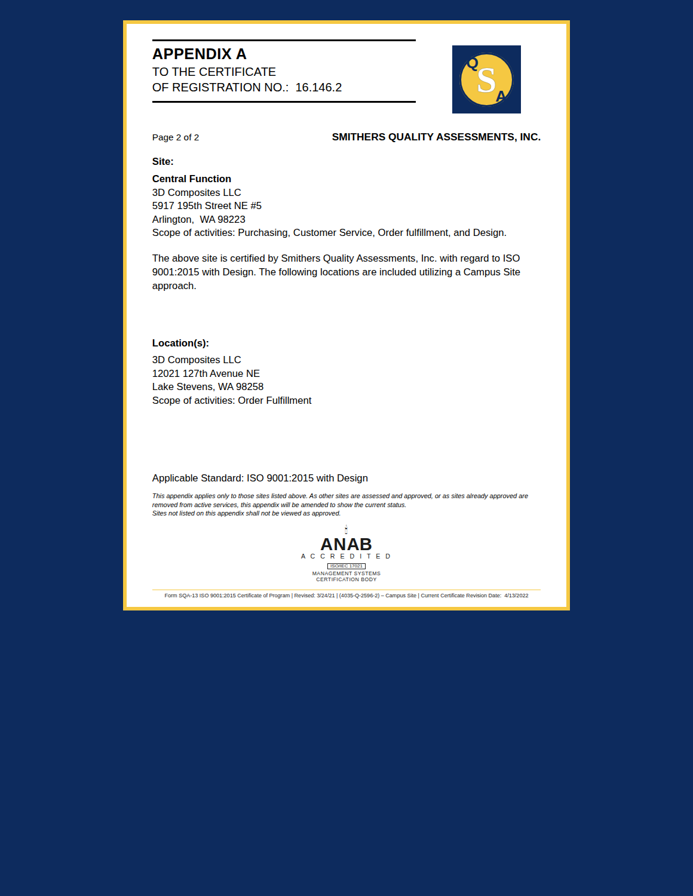APPENDIX A
TO THE CERTIFICATE
OF REGISTRATION NO.: 16.146.2
Q S A
Page 2 of 2 SMITHERS QUALITY ASSESSMENTS, INC.
Site:
Central Function
3D Composites LLC
5917 195th Street NE #5
Arlington, WA 98223
Scope of activities: Purchasing, Customer Service, Order fulfillment, and Design.
The above site is certified by Smithers Quality Assessments, Inc. with regard to ISO 9001:2015 with Design. The following locations are included utilizing a Campus Site approach.
Location(s):
3D Composites LLC
12021 127th Avenue NE
Lake Stevens, WA 98258
Scope of activities: Order Fulfillment
Applicable Standard: ISO 9001:2015 with Design
This appendix applies only to those sites listed above. As other sites are assessed and approved, or as sites already approved are removed from active services, this appendix will be amended to show the current status.
Sites not listed on this appendix shall not be viewed as approved.
🕯
ANAB
A C C R E D I T E D
ISO/IEC 17021
MANAGEMENT SYSTEMS
CERTIFICATION BODY
Form SQA-13 ISO 9001:2015 Certificate of Program | Revised: 3/24/21 | (4035-Q-2596-2) – Campus Site | Current Certificate Revision Date: 4/13/2022